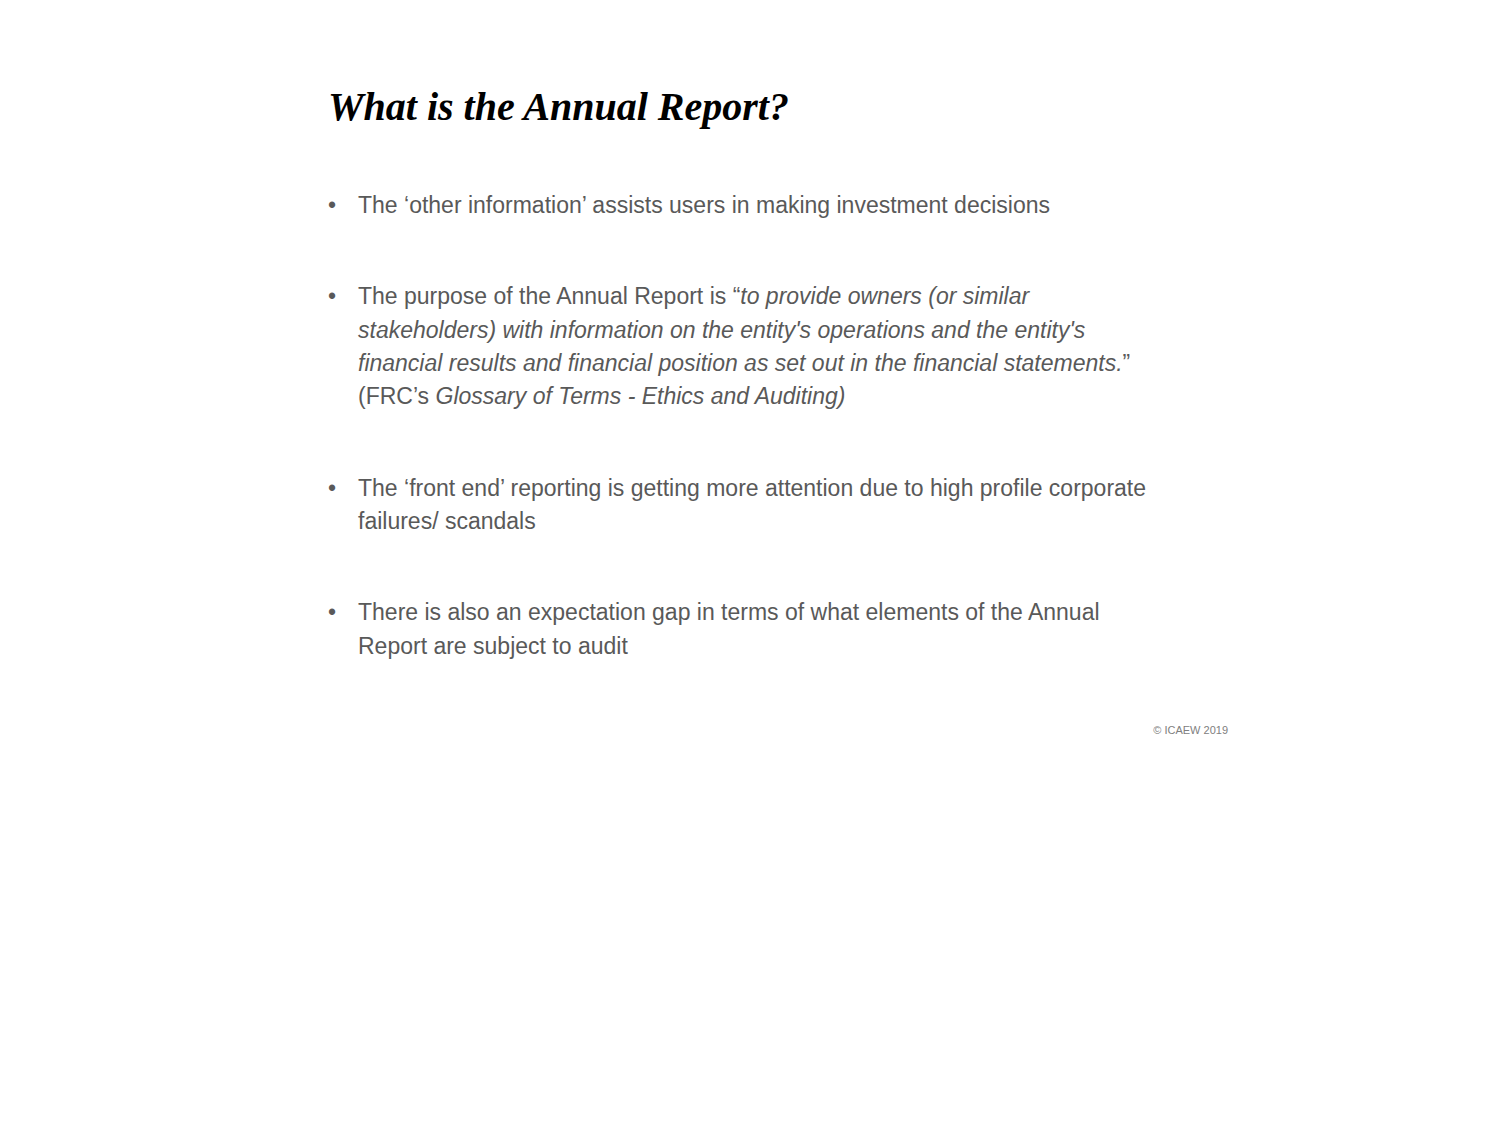What is the Annual Report?
The ‘other information’ assists users in making investment decisions
The purpose of the Annual Report is “to provide owners (or similar stakeholders) with information on the entity's operations and the entity's financial results and financial position as set out in the financial statements.” (FRC’s Glossary of Terms - Ethics and Auditing)
The ‘front end’ reporting is getting more attention due to high profile corporate failures/ scandals
There is also an expectation gap in terms of what elements of the Annual Report are subject to audit
© ICAEW 2019